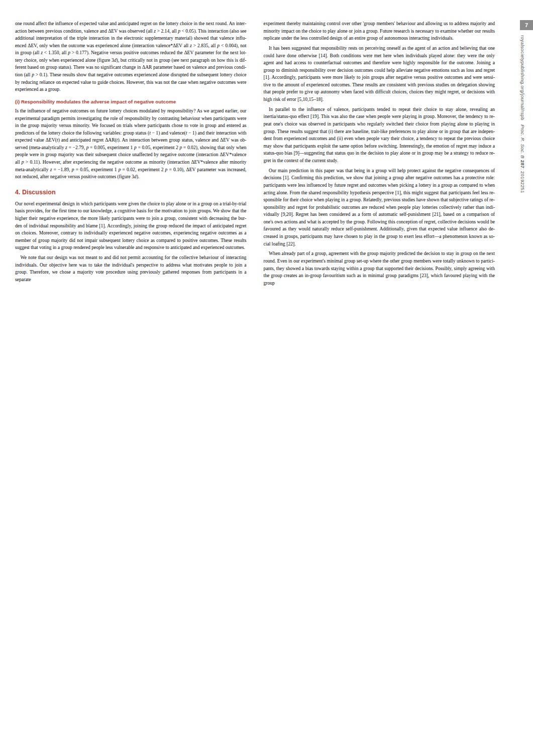7
royalsocietypublishing.org/journal/rspb Proc. R. Soc. B 287: 20192251
one round affect the influence of expected value and anticipated regret on the lottery choice in the next round. An interaction between previous condition, valence and ΔEV was observed (all z > 2.14, all p < 0.05). This interaction (also see additional interpretation of the triple interaction in the electronic supplementary material) showed that valence influenced ΔEV, only when the outcome was experienced alone (interaction valence*ΔEV all z > 2.835, all p < 0.004), not in group (all z < 1.350, all p > 0.177). Negative versus positive outcomes reduced the ΔEV parameter for the next lottery choice, only when experienced alone (figure 3d), but critically not in group (see next paragraph on how this is different based on group status). There was no significant change in ΔAR parameter based on valence and previous condition (all p > 0.1). These results show that negative outcomes experienced alone disrupted the subsequent lottery choice by reducing reliance on expected value to guide choices. However, this was not the case when negative outcomes were experienced as a group.
(i) Responsibility modulates the adverse impact of negative outcome
Is the influence of negative outcomes on future lottery choices modulated by responsibility? As we argued earlier, our experimental paradigm permits investigating the role of responsibility by contrasting behaviour when participants were in the group majority versus minority. We focused on trials where participants chose to vote in group and entered as predictors of the lottery choice the following variables: group status (t − 1) and valence(t − 1) and their interaction with expected value ΔEV(t) and anticipated regret ΔAR(t). An interaction between group status, valence and ΔEV was observed (meta-analytically z = −2.79, p = 0.005, experiment 1 p = 0.05, experiment 2 p = 0.02), showing that only when people were in group majority was their subsequent choice unaffected by negative outcome (interaction ΔEV*valence all p > 0.11). However, after experiencing the negative outcome as minority (interaction ΔEV*valence after minority meta-analytically z = −1.89, p = 0.05, experiment 1 p = 0.02, experiment 2 p = 0.10), ΔEV parameter was increased, not reduced, after negative versus positive outcomes (figure 3d).
4. Discussion
Our novel experimental design in which participants were given the choice to play alone or in a group on a trial-by-trial basis provides, for the first time to our knowledge, a cognitive basis for the motivation to join groups. We show that the higher their negative experience, the more likely participants were to join a group, consistent with decreasing the burden of individual responsibility and blame [1]. Accordingly, joining the group reduced the impact of anticipated regret on choices. Moreover, contrary to individually experienced negative outcomes, experiencing negative outcomes as a member of group majority did not impair subsequent lottery choice as compared to positive outcomes. These results suggest that voting in a group rendered people less vulnerable and responsive to anticipated and experienced outcomes.
We note that our design was not meant to and did not permit accounting for the collective behaviour of interacting individuals. Our objective here was to take the individual's perspective to address what motivates people to join a group. Therefore, we chose a majority vote procedure using previously gathered responses from participants in a separate
experiment thereby maintaining control over other 'group members' behaviour and allowing us to address majority and minority impact on the choice to play alone or join a group. Future research is necessary to examine whether our results replicate under the less controlled design of an entire group of autonomous interacting individuals.
It has been suggested that responsibility rests on perceiving oneself as the agent of an action and believing that one could have done otherwise [14]. Both conditions were met here when individuals played alone: they were the only agent and had access to counterfactual outcomes and therefore were highly responsible for the outcome. Joining a group to diminish responsibility over decision outcomes could help alleviate negative emotions such as loss and regret [1]. Accordingly, participants were more likely to join groups after negative versus positive outcomes and were sensitive to the amount of experienced outcomes. These results are consistent with previous studies on delegation showing that people prefer to give up autonomy when faced with difficult choices, choices they might regret, or decisions with high risk of error [5,10,15–18].
In parallel to the influence of valence, participants tended to repeat their choice to stay alone, revealing an inertia/status-quo effect [19]. This was also the case when people were playing in group. Moreover, the tendency to repeat one's choice was observed in participants who regularly switched their choice from playing alone to playing in group. These results suggest that (i) there are baseline, trait-like preferences to play alone or in group that are independent from experienced outcomes and (ii) even when people vary their choice, a tendency to repeat the previous choice may show that participants exploit the same option before switching. Interestingly, the emotion of regret may induce a status-quo bias [9]—suggesting that status quo in the decision to play alone or in group may be a strategy to reduce regret in the context of the current study.
Our main prediction in this paper was that being in a group will help protect against the negative consequences of decisions [1]. Confirming this prediction, we show that joining a group after negative outcomes has a protective role: participants were less influenced by future regret and outcomes when picking a lottery in a group as compared to when acting alone. From the shared responsibility hypothesis perspective [1], this might suggest that participants feel less responsible for their choice when playing in a group. Relatedly, previous studies have shown that subjective ratings of responsibility and regret for probabilistic outcomes are reduced when people play lotteries collectively rather than individually [9,20]. Regret has been considered as a form of automatic self-punishment [21], based on a comparison of one's own actions and what is accepted by the group. Following this conception of regret, collective decisions would be favoured as they would naturally reduce self-punishment. Additionally, given that expected value influence also decreased in groups, participants may have chosen to play in the group to exert less effort—a phenomenon known as social loafing [22].
When already part of a group, agreement with the group majority predicted the decision to stay in group on the next round. Even in our experiment's minimal group set-up where the other group members were totally unknown to participants, they showed a bias towards staying within a group that supported their decisions. Possibly, simply agreeing with the group creates an in-group favouritism such as in minimal group paradigms [23], which favoured playing with the group